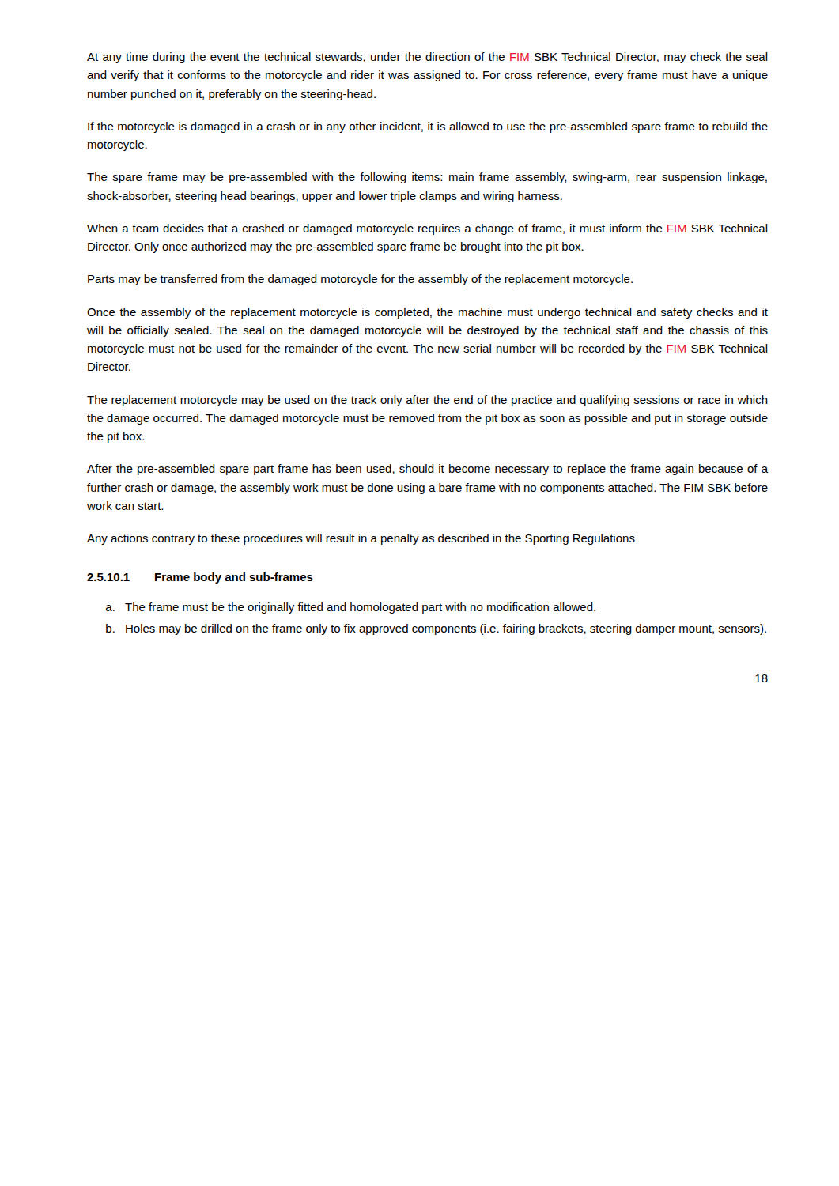At any time during the event the technical stewards, under the direction of the FIM SBK Technical Director, may check the seal and verify that it conforms to the motorcycle and rider it was assigned to. For cross reference, every frame must have a unique number punched on it, preferably on the steering-head.
If the motorcycle is damaged in a crash or in any other incident, it is allowed to use the pre-assembled spare frame to rebuild the motorcycle.
The spare frame may be pre-assembled with the following items: main frame assembly, swing-arm, rear suspension linkage, shock-absorber, steering head bearings, upper and lower triple clamps and wiring harness.
When a team decides that a crashed or damaged motorcycle requires a change of frame, it must inform the FIM SBK Technical Director. Only once authorized may the pre-assembled spare frame be brought into the pit box.
Parts may be transferred from the damaged motorcycle for the assembly of the replacement motorcycle.
Once the assembly of the replacement motorcycle is completed, the machine must undergo technical and safety checks and it will be officially sealed. The seal on the damaged motorcycle will be destroyed by the technical staff and the chassis of this motorcycle must not be used for the remainder of the event. The new serial number will be recorded by the FIM SBK Technical Director.
The replacement motorcycle may be used on the track only after the end of the practice and qualifying sessions or race in which the damage occurred. The damaged motorcycle must be removed from the pit box as soon as possible and put in storage outside the pit box.
After the pre-assembled spare part frame has been used, should it become necessary to replace the frame again because of a further crash or damage, the assembly work must be done using a bare frame with no components attached. The FIM SBK before work can start.
Any actions contrary to these procedures will result in a penalty as described in the Sporting Regulations
2.5.10.1 Frame body and sub-frames
The frame must be the originally fitted and homologated part with no modification allowed.
Holes may be drilled on the frame only to fix approved components (i.e. fairing brackets, steering damper mount, sensors).
18